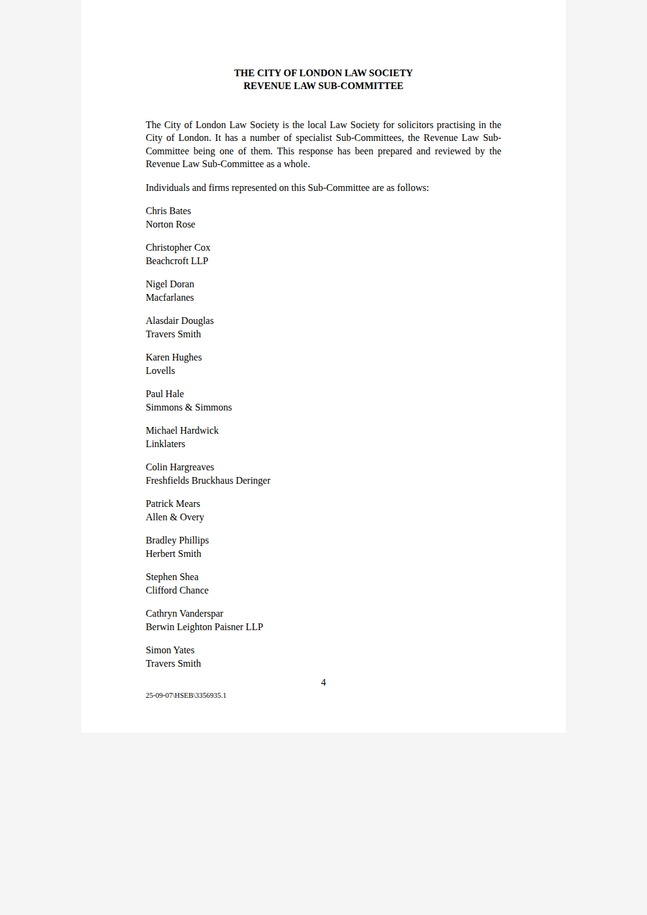The City of London Law SocietyRevenue Law Sub-Committee
The City of London Law Society is the local Law Society for solicitors practising in the City of London. It has a number of specialist Sub-Committees, the Revenue Law Sub-Committee being one of them. This response has been prepared and reviewed by the Revenue Law Sub-Committee as a whole.
Individuals and firms represented on this Sub-Committee are as follows:
Chris Bates Norton Rose
Christopher Cox Beachcroft LLP
Nigel Doran Macfarlanes
Alasdair Douglas Travers Smith
Karen Hughes Lovells
Paul Hale Simmons & Simmons
Michael Hardwick Linklaters
Colin Hargreaves Freshfields Bruckhaus Deringer
Patrick Mears Allen & Overy
Bradley Phillips Herbert Smith
Stephen Shea Clifford Chance
Cathryn Vanderspar Berwin Leighton Paisner LLP
Simon Yates Travers Smith
4
25-09-07\HSEB\3356935.1